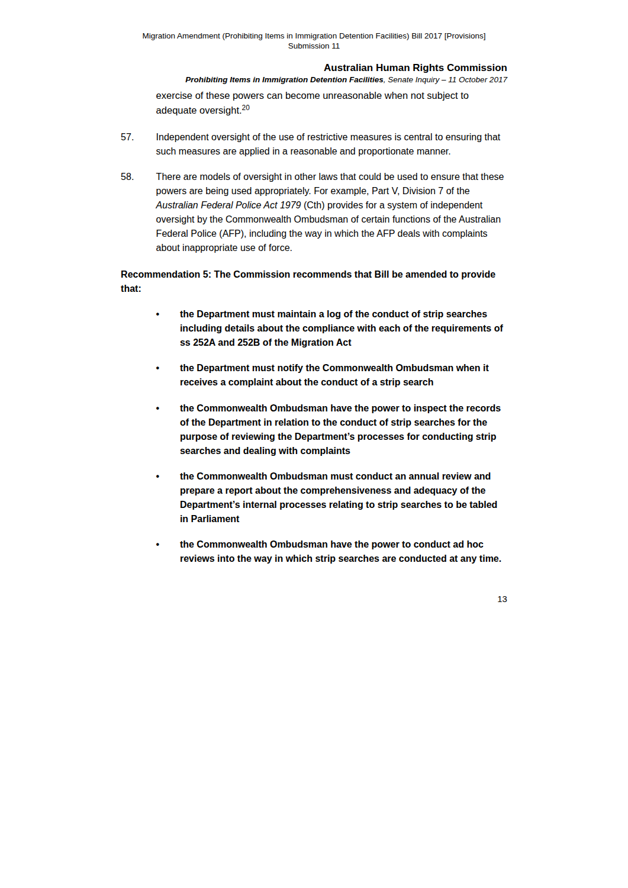Migration Amendment (Prohibiting Items in Immigration Detention Facilities) Bill 2017 [Provisions]
Submission 11
Australian Human Rights Commission
Prohibiting Items in Immigration Detention Facilities, Senate Inquiry – 11 October 2017
exercise of these powers can become unreasonable when not subject to adequate oversight.20
57. Independent oversight of the use of restrictive measures is central to ensuring that such measures are applied in a reasonable and proportionate manner.
58. There are models of oversight in other laws that could be used to ensure that these powers are being used appropriately. For example, Part V, Division 7 of the Australian Federal Police Act 1979 (Cth) provides for a system of independent oversight by the Commonwealth Ombudsman of certain functions of the Australian Federal Police (AFP), including the way in which the AFP deals with complaints about inappropriate use of force.
Recommendation 5: The Commission recommends that Bill be amended to provide that:
• the Department must maintain a log of the conduct of strip searches including details about the compliance with each of the requirements of ss 252A and 252B of the Migration Act
• the Department must notify the Commonwealth Ombudsman when it receives a complaint about the conduct of a strip search
• the Commonwealth Ombudsman have the power to inspect the records of the Department in relation to the conduct of strip searches for the purpose of reviewing the Department’s processes for conducting strip searches and dealing with complaints
• the Commonwealth Ombudsman must conduct an annual review and prepare a report about the comprehensiveness and adequacy of the Department’s internal processes relating to strip searches to be tabled in Parliament
• the Commonwealth Ombudsman have the power to conduct ad hoc reviews into the way in which strip searches are conducted at any time.
13